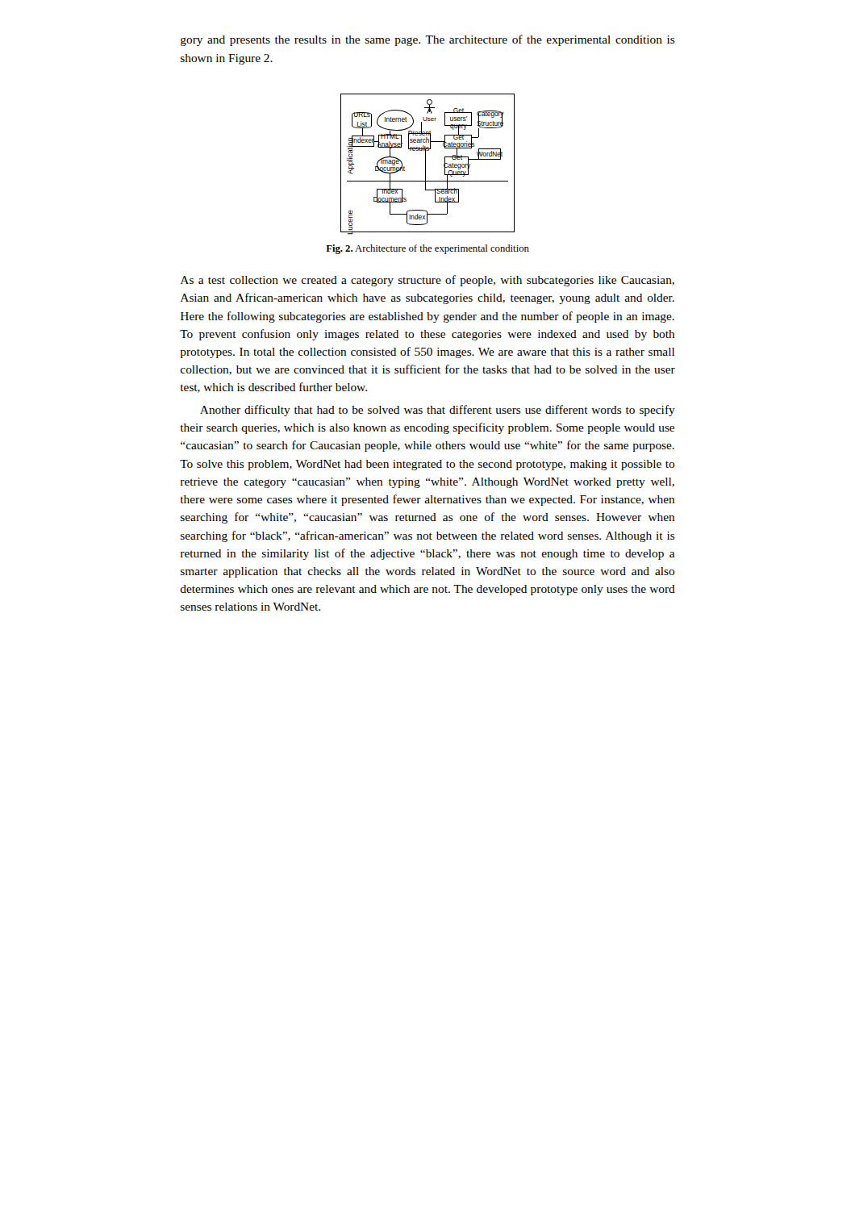gory and presents the results in the same page. The architecture of the experimental condition is shown in Figure 2.
User
URLs
List
Internet
Get users'
query
Category
Structure
Indexer
HTML
Analyser
Present
search
results
Get
Categories
WordNet
Get
Category
Query
Image
Document
Index
Documents
Search
Index
Index
Application
Lucene
Fig. 2. Architecture of the experimental condition
As a test collection we created a category structure of people, with subcategories like Caucasian, Asian and African-american which have as subcategories child, teenager, young adult and older. Here the following subcategories are established by gender and the number of people in an image. To prevent confusion only images related to these categories were indexed and used by both prototypes. In total the collection consisted of 550 images. We are aware that this is a rather small collection, but we are convinced that it is sufficient for the tasks that had to be solved in the user test, which is described further below.
Another difficulty that had to be solved was that different users use different words to specify their search queries, which is also known as encoding specificity problem. Some people would use “caucasian” to search for Caucasian people, while others would use “white” for the same purpose. To solve this problem, WordNet had been integrated to the second prototype, making it possible to retrieve the category “caucasian” when typing “white”. Although WordNet worked pretty well, there were some cases where it presented fewer alternatives than we expected. For instance, when searching for “white”, “caucasian” was returned as one of the word senses. However when searching for “black”, “african-american” was not between the related word senses. Although it is returned in the similarity list of the adjective “black”, there was not enough time to develop a smarter application that checks all the words related in WordNet to the source word and also determines which ones are relevant and which are not. The developed prototype only uses the word senses relations in WordNet.